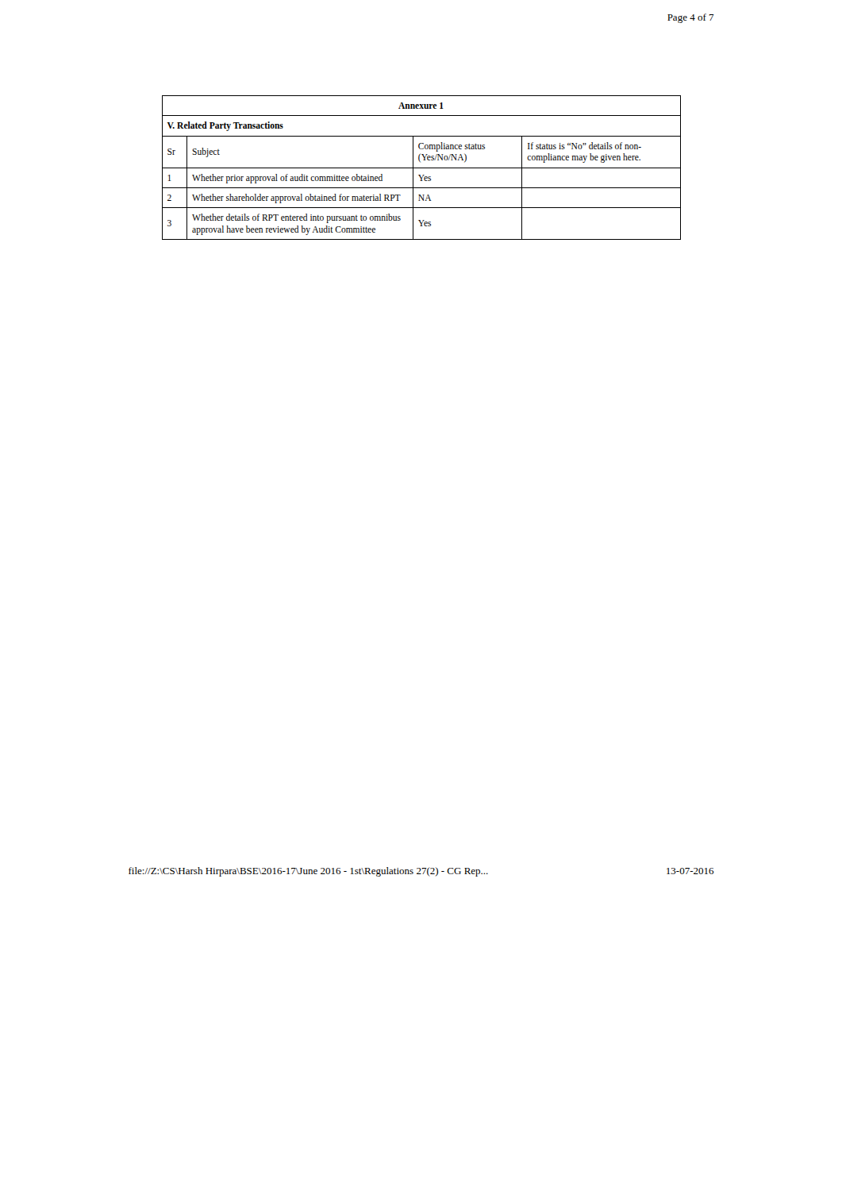Page 4 of 7
| Annexure 1 |
| V. Related Party Transactions |
| Sr | Subject | Compliance status (Yes/No/NA) | If status is “No” details of non-compliance may be given here. |
| 1 | Whether prior approval of audit committee obtained | Yes | |
| 2 | Whether shareholder approval obtained for material RPT | NA | |
| 3 | Whether details of RPT entered into pursuant to omnibus approval have been reviewed by Audit Committee | Yes | |
file://Z:\CS\Harsh Hirpara\BSE\2016-17\June 2016 - 1st\Regulations 27(2) - CG Rep... 13-07-2016